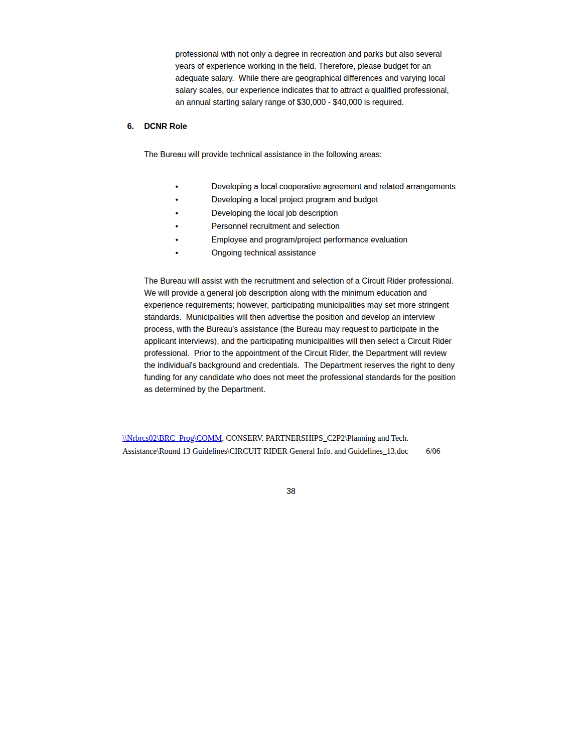professional with not only a degree in recreation and parks but also several years of experience working in the field. Therefore, please budget for an adequate salary. While there are geographical differences and varying local salary scales, our experience indicates that to attract a qualified professional, an annual starting salary range of $30,000 - $40,000 is required.
6. DCNR Role
The Bureau will provide technical assistance in the following areas:
Developing a local cooperative agreement and related arrangements
Developing a local project program and budget
Developing the local job description
Personnel recruitment and selection
Employee and program/project performance evaluation
Ongoing technical assistance
The Bureau will assist with the recruitment and selection of a Circuit Rider professional. We will provide a general job description along with the minimum education and experience requirements; however, participating municipalities may set more stringent standards. Municipalities will then advertise the position and develop an interview process, with the Bureau's assistance (the Bureau may request to participate in the applicant interviews), and the participating municipalities will then select a Circuit Rider professional. Prior to the appointment of the Circuit Rider, the Department will review the individual's background and credentials. The Department reserves the right to deny funding for any candidate who does not meet the professional standards for the position as determined by the Department.
\\Nrbrcs02\BRC_Prog\COMM. CONSERV. PARTNERSHIPS_C2P2\Planning and Tech. Assistance\Round 13 Guidelines\CIRCUIT RIDER General Info. and Guidelines_13.doc6/06
38